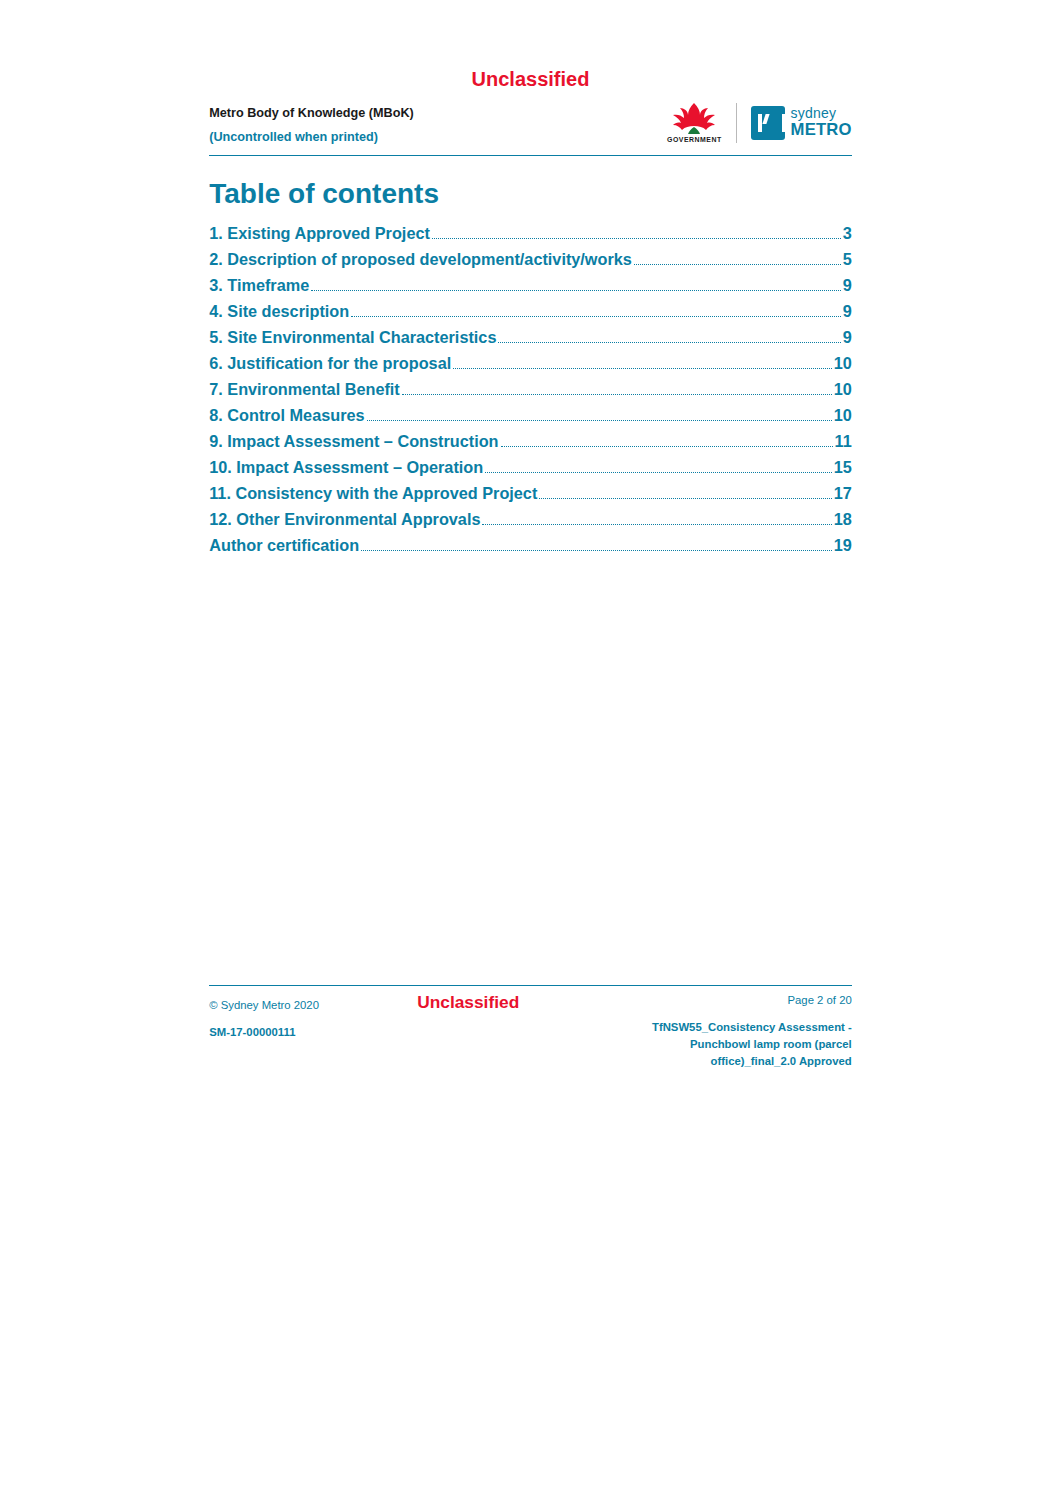Unclassified
Metro Body of Knowledge (MBoK)
(Uncontrolled when printed)
GOVERNMENT
sydney
METRO
Table of contents
1. Existing Approved Project 3
2. Description of proposed development/activity/works 5
3. Timeframe 9
4. Site description 9
5. Site Environmental Characteristics 9
6. Justification for the proposal 10
7. Environmental Benefit 10
8. Control Measures 10
9. Impact Assessment – Construction 11
10. Impact Assessment – Operation 15
11. Consistency with the Approved Project 17
12. Other Environmental Approvals 18
Author certification 19
© Sydney Metro 2020
SM-17-00000111
Unclassified
Page 2 of 20
TfNSW55_Consistency Assessment - Punchbowl lamp room (parcel office)_final_2.0 Approved